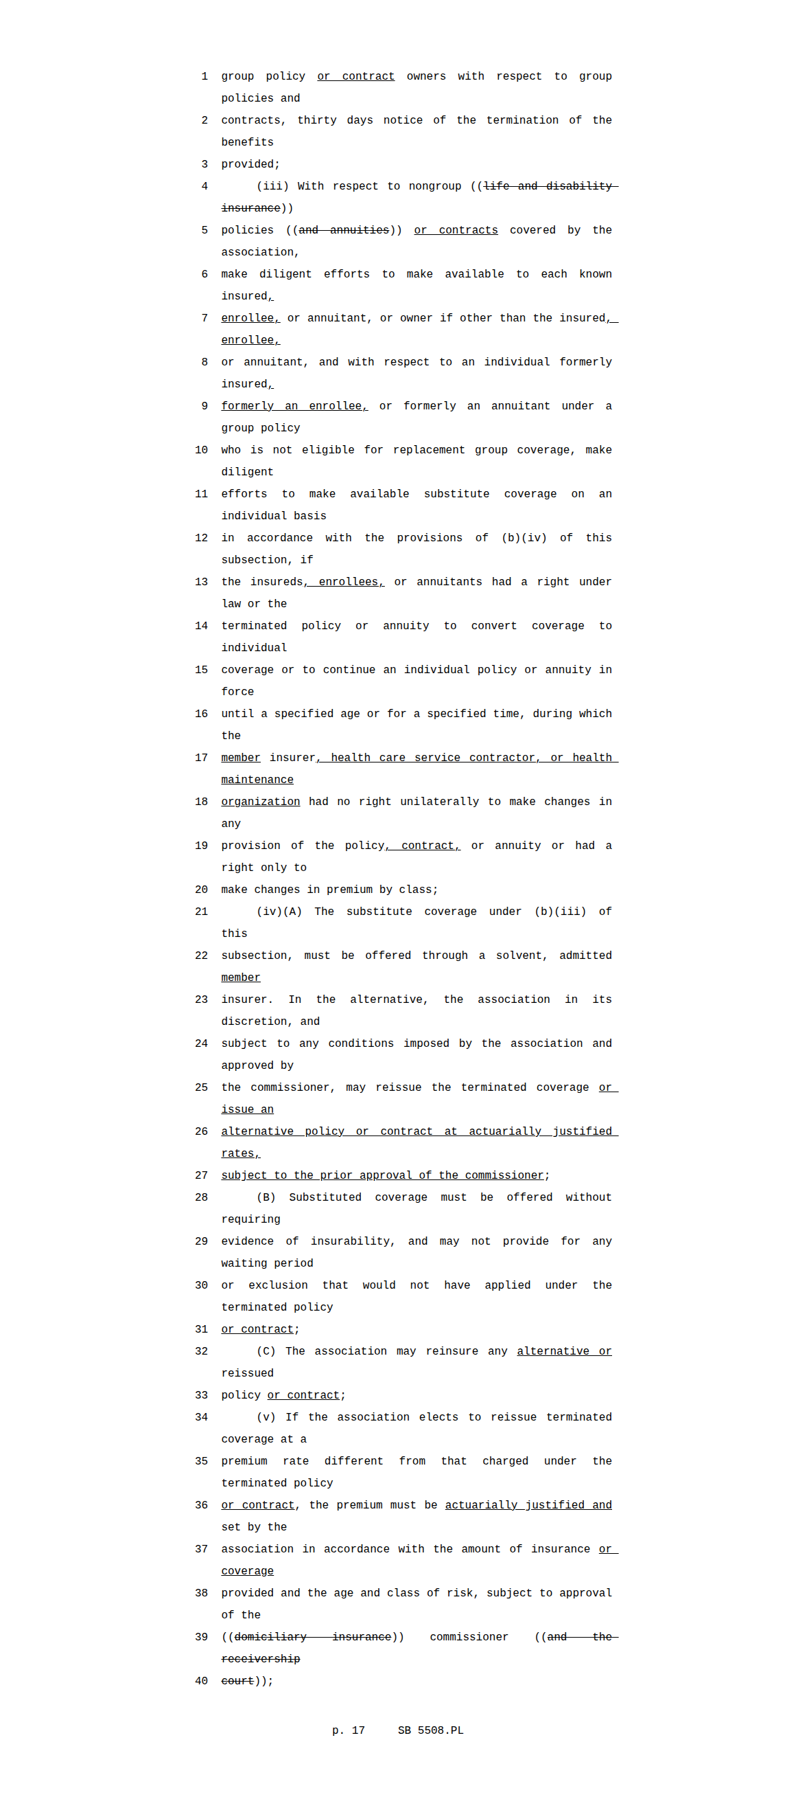1 group policy or contract owners with respect to group policies and
2 contracts, thirty days notice of the termination of the benefits
3 provided;
4 (iii) With respect to nongroup ((life and disability insurance))
5 policies ((and annuities)) or contracts covered by the association,
6 make diligent efforts to make available to each known insured,
7 enrollee, or annuitant, or owner if other than the insured, enrollee,
8 or annuitant, and with respect to an individual formerly insured,
9 formerly an enrollee, or formerly an annuitant under a group policy
10 who is not eligible for replacement group coverage, make diligent
11 efforts to make available substitute coverage on an individual basis
12 in accordance with the provisions of (b)(iv) of this subsection, if
13 the insureds, enrollees, or annuitants had a right under law or the
14 terminated policy or annuity to convert coverage to individual
15 coverage or to continue an individual policy or annuity in force
16 until a specified age or for a specified time, during which the
17 member insurer, health care service contractor, or health maintenance
18 organization had no right unilaterally to make changes in any
19 provision of the policy, contract, or annuity or had a right only to
20 make changes in premium by class;
21 (iv)(A) The substitute coverage under (b)(iii) of this
22 subsection, must be offered through a solvent, admitted member
23 insurer. In the alternative, the association in its discretion, and
24 subject to any conditions imposed by the association and approved by
25 the commissioner, may reissue the terminated coverage or issue an
26 alternative policy or contract at actuarially justified rates,
27 subject to the prior approval of the commissioner;
28 (B) Substituted coverage must be offered without requiring
29 evidence of insurability, and may not provide for any waiting period
30 or exclusion that would not have applied under the terminated policy
31 or contract;
32 (C) The association may reinsure any alternative or reissued
33 policy or contract;
34 (v) If the association elects to reissue terminated coverage at a
35 premium rate different from that charged under the terminated policy
36 or contract, the premium must be actuarially justified and set by the
37 association in accordance with the amount of insurance or coverage
38 provided and the age and class of risk, subject to approval of the
39((domiciliary insurance)) commissioner ((and the receivership
40 court));
p. 17 SB 5508.PL